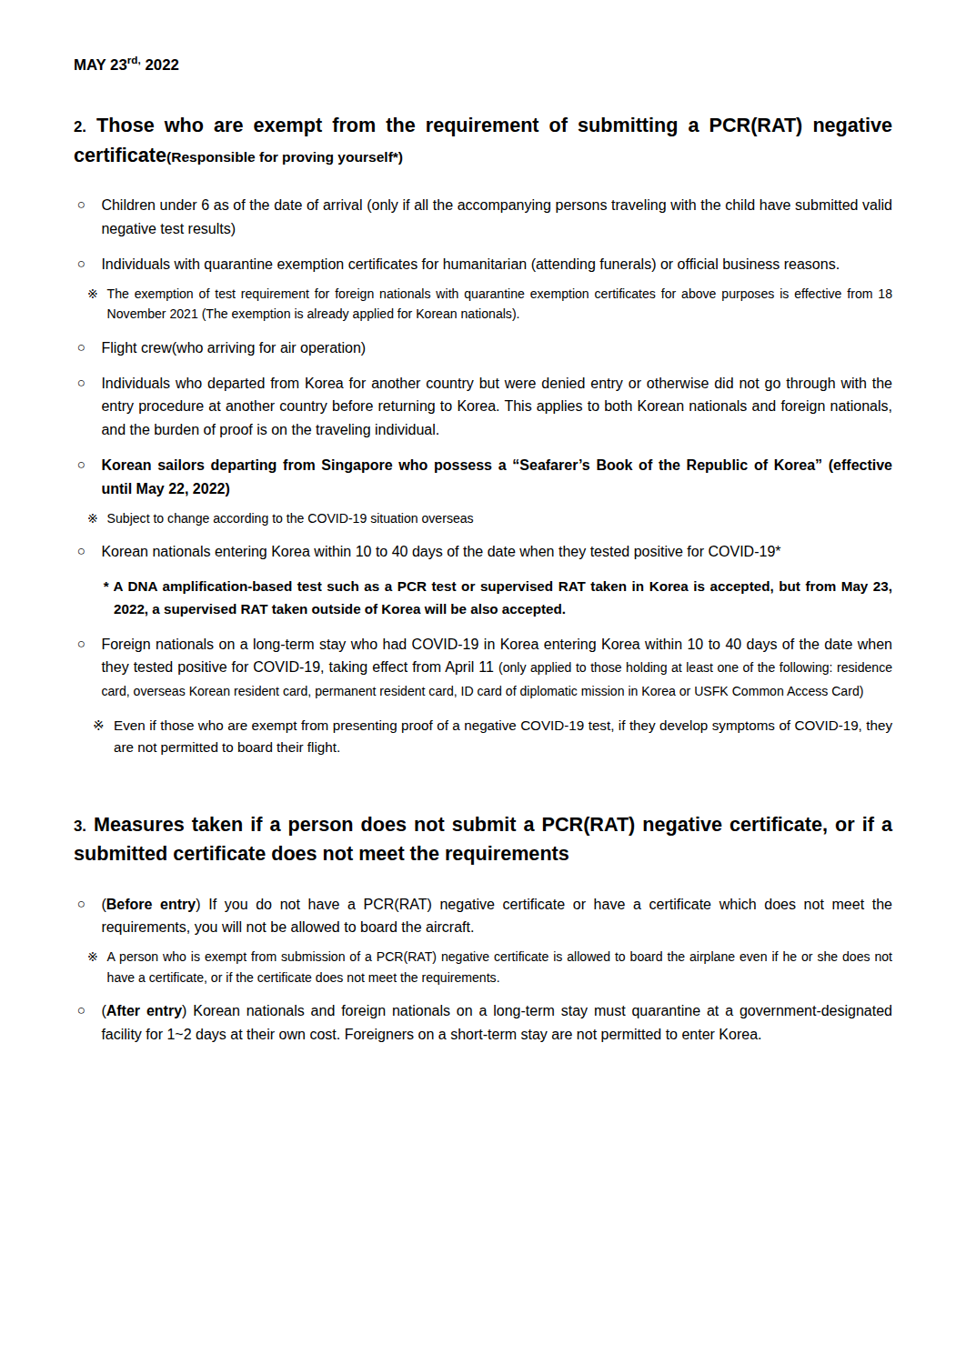MAY 23rd, 2022
2. Those who are exempt from the requirement of submitting a PCR(RAT) negative certificate(Responsible for proving yourself*)
Children under 6 as of the date of arrival (only if all the accompanying persons traveling with the child have submitted valid negative test results)
Individuals with quarantine exemption certificates for humanitarian (attending funerals) or official business reasons.
The exemption of test requirement for foreign nationals with quarantine exemption certificates for above purposes is effective from 18 November 2021 (The exemption is already applied for Korean nationals).
Flight crew(who arriving for air operation)
Individuals who departed from Korea for another country but were denied entry or otherwise did not go through with the entry procedure at another country before returning to Korea. This applies to both Korean nationals and foreign nationals, and the burden of proof is on the traveling individual.
Korean sailors departing from Singapore who possess a “Seafarer’s Book of the Republic of Korea” (effective until May 22, 2022)
Subject to change according to the COVID-19 situation overseas
Korean nationals entering Korea within 10 to 40 days of the date when they tested positive for COVID-19*
* A DNA amplification-based test such as a PCR test or supervised RAT taken in Korea is accepted, but from May 23, 2022, a supervised RAT taken outside of Korea will be also accepted.
Foreign nationals on a long-term stay who had COVID-19 in Korea entering Korea within 10 to 40 days of the date when they tested positive for COVID-19, taking effect from April 11 (only applied to those holding at least one of the following: residence card, overseas Korean resident card, permanent resident card, ID card of diplomatic mission in Korea or USFK Common Access Card)
Even if those who are exempt from presenting proof of a negative COVID-19 test, if they develop symptoms of COVID-19, they are not permitted to board their flight.
3. Measures taken if a person does not submit a PCR(RAT) negative certificate, or if a submitted certificate does not meet the requirements
(Before entry) If you do not have a PCR(RAT) negative certificate or have a certificate which does not meet the requirements, you will not be allowed to board the aircraft.
A person who is exempt from submission of a PCR(RAT) negative certificate is allowed to board the airplane even if he or she does not have a certificate, or if the certificate does not meet the requirements.
(After entry) Korean nationals and foreign nationals on a long-term stay must quarantine at a government-designated facility for 1~2 days at their own cost. Foreigners on a short-term stay are not permitted to enter Korea.